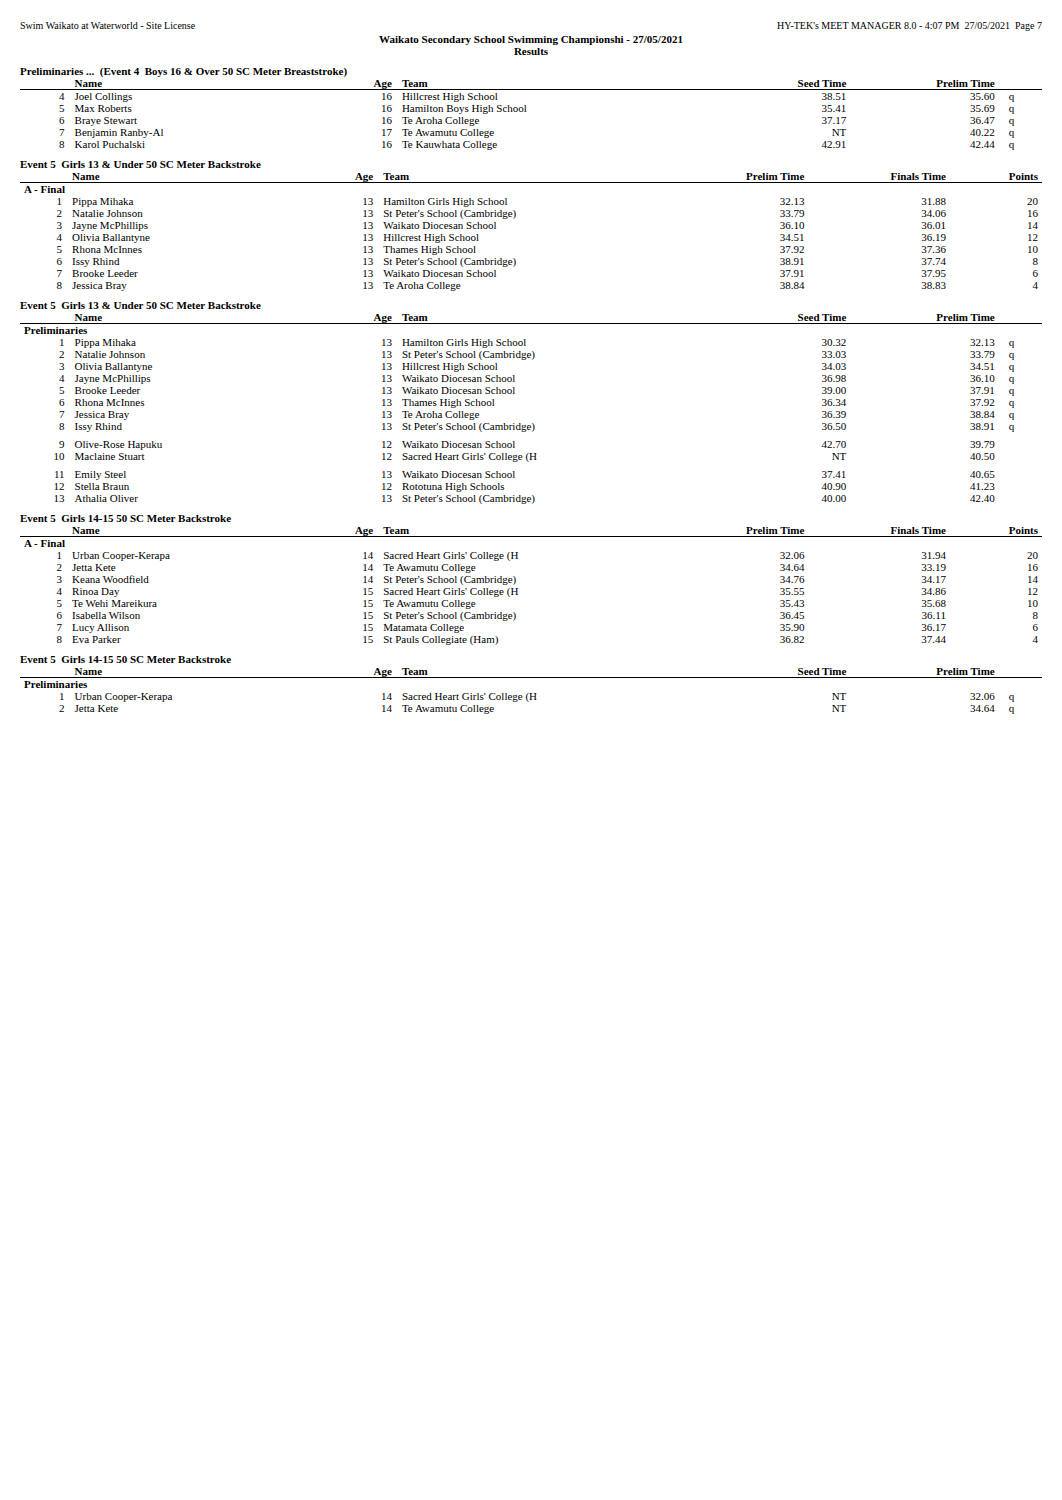Swim Waikato at Waterworld - Site License
HY-TEK's MEET MANAGER 8.0 - 4:07 PM 27/05/2021 Page 7
Waikato Secondary School Swimming Championshi - 27/05/2021
Results
Preliminaries ... (Event 4 Boys 16 & Over 50 SC Meter Breaststroke)
| | Name | Age | Team | Seed Time | Prelim Time | |
| --- | --- | --- | --- | --- | --- | --- |
| 4 | Joel Collings | 16 | Hillcrest High School | 38.51 | 35.60 | q |
| 5 | Max Roberts | 16 | Hamilton Boys High School | 35.41 | 35.69 | q |
| 6 | Braye Stewart | 16 | Te Aroha College | 37.17 | 36.47 | q |
| 7 | Benjamin Ranby-Al | 17 | Te Awamutu College | NT | 40.22 | q |
| 8 | Karol Puchalski | 16 | Te Kauwhata College | 42.91 | 42.44 | q |
Event 5 Girls 13 & Under 50 SC Meter Backstroke
| | Name | Age | Team | Prelim Time | Finals Time | Points |
| --- | --- | --- | --- | --- | --- | --- |
| A - Final |
| 1 | Pippa Mihaka | 13 | Hamilton Girls High School | 32.13 | 31.88 | 20 |
| 2 | Natalie Johnson | 13 | St Peter's School (Cambridge) | 33.79 | 34.06 | 16 |
| 3 | Jayne McPhillips | 13 | Waikato Diocesan School | 36.10 | 36.01 | 14 |
| 4 | Olivia Ballantyne | 13 | Hillcrest High School | 34.51 | 36.19 | 12 |
| 5 | Rhona McInnes | 13 | Thames High School | 37.92 | 37.36 | 10 |
| 6 | Issy Rhind | 13 | St Peter's School (Cambridge) | 38.91 | 37.74 | 8 |
| 7 | Brooke Leeder | 13 | Waikato Diocesan School | 37.91 | 37.95 | 6 |
| 8 | Jessica Bray | 13 | Te Aroha College | 38.84 | 38.83 | 4 |
Event 5 Girls 13 & Under 50 SC Meter Backstroke
| | Name | Age | Team | Seed Time | Prelim Time | |
| --- | --- | --- | --- | --- | --- | --- |
| Preliminaries |
| 1 | Pippa Mihaka | 13 | Hamilton Girls High School | 30.32 | 32.13 | q |
| 2 | Natalie Johnson | 13 | St Peter's School (Cambridge) | 33.03 | 33.79 | q |
| 3 | Olivia Ballantyne | 13 | Hillcrest High School | 34.03 | 34.51 | q |
| 4 | Jayne McPhillips | 13 | Waikato Diocesan School | 36.98 | 36.10 | q |
| 5 | Brooke Leeder | 13 | Waikato Diocesan School | 39.00 | 37.91 | q |
| 6 | Rhona McInnes | 13 | Thames High School | 36.34 | 37.92 | q |
| 7 | Jessica Bray | 13 | Te Aroha College | 36.39 | 38.84 | q |
| 8 | Issy Rhind | 13 | St Peter's School (Cambridge) | 36.50 | 38.91 | q |
| 9 | Olive-Rose Hapuku | 12 | Waikato Diocesan School | 42.70 | 39.79 | |
| 10 | Maclaine Stuart | 12 | Sacred Heart Girls' College (H | NT | 40.50 | |
| 11 | Emily Steel | 13 | Waikato Diocesan School | 37.41 | 40.65 | |
| 12 | Stella Braun | 12 | Rototuna High Schools | 40.90 | 41.23 | |
| 13 | Athalia Oliver | 13 | St Peter's School (Cambridge) | 40.00 | 42.40 | |
Event 5 Girls 14-15 50 SC Meter Backstroke
| | Name | Age | Team | Prelim Time | Finals Time | Points |
| --- | --- | --- | --- | --- | --- | --- |
| A - Final |
| 1 | Urban Cooper-Kerapa | 14 | Sacred Heart Girls' College (H | 32.06 | 31.94 | 20 |
| 2 | Jetta Kete | 14 | Te Awamutu College | 34.64 | 33.19 | 16 |
| 3 | Keana Woodfield | 14 | St Peter's School (Cambridge) | 34.76 | 34.17 | 14 |
| 4 | Rinoa Day | 15 | Sacred Heart Girls' College (H | 35.55 | 34.86 | 12 |
| 5 | Te Wehi Mareikura | 15 | Te Awamutu College | 35.43 | 35.68 | 10 |
| 6 | Isabella Wilson | 15 | St Peter's School (Cambridge) | 36.45 | 36.11 | 8 |
| 7 | Lucy Allison | 15 | Matamata College | 35.90 | 36.17 | 6 |
| 8 | Eva Parker | 15 | St Pauls Collegiate (Ham) | 36.82 | 37.44 | 4 |
Event 5 Girls 14-15 50 SC Meter Backstroke
| | Name | Age | Team | Seed Time | Prelim Time | |
| --- | --- | --- | --- | --- | --- | --- |
| Preliminaries |
| 1 | Urban Cooper-Kerapa | 14 | Sacred Heart Girls' College (H | NT | 32.06 | q |
| 2 | Jetta Kete | 14 | Te Awamutu College | NT | 34.64 | q |